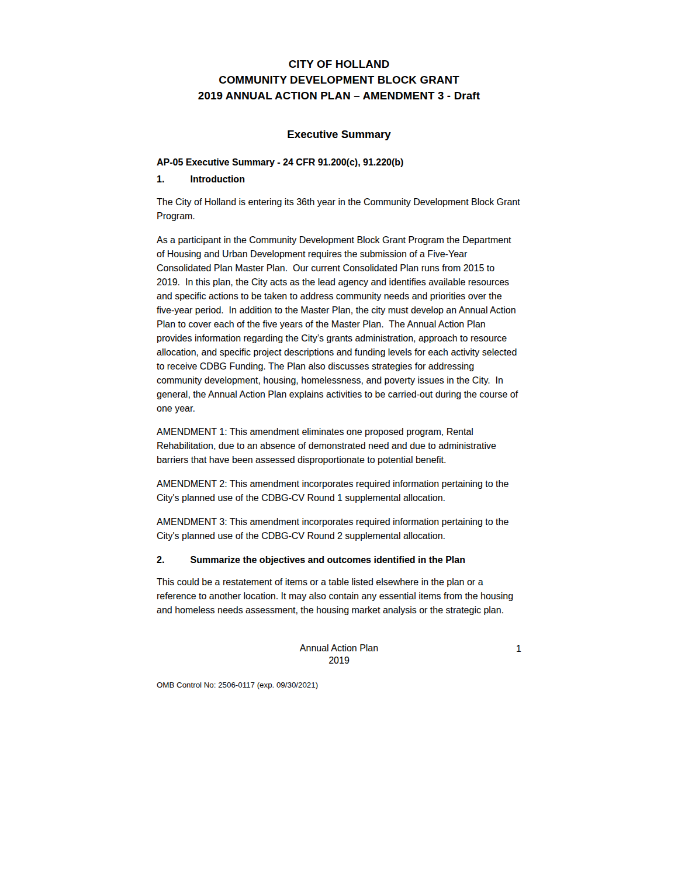CITY OF HOLLAND COMMUNITY DEVELOPMENT BLOCK GRANT 2019 ANNUAL ACTION PLAN – AMENDMENT 3 - Draft
Executive Summary
AP-05 Executive Summary - 24 CFR 91.200(c), 91.220(b)
1. Introduction
The City of Holland is entering its 36th year in the Community Development Block Grant Program.
As a participant in the Community Development Block Grant Program the Department of Housing and Urban Development requires the submission of a Five-Year Consolidated Plan Master Plan. Our current Consolidated Plan runs from 2015 to 2019. In this plan, the City acts as the lead agency and identifies available resources and specific actions to be taken to address community needs and priorities over the five-year period. In addition to the Master Plan, the city must develop an Annual Action Plan to cover each of the five years of the Master Plan. The Annual Action Plan provides information regarding the City’s grants administration, approach to resource allocation, and specific project descriptions and funding levels for each activity selected to receive CDBG Funding. The Plan also discusses strategies for addressing community development, housing, homelessness, and poverty issues in the City. In general, the Annual Action Plan explains activities to be carried-out during the course of one year.
AMENDMENT 1: This amendment eliminates one proposed program, Rental Rehabilitation, due to an absence of demonstrated need and due to administrative barriers that have been assessed disproportionate to potential benefit.
AMENDMENT 2: This amendment incorporates required information pertaining to the City's planned use of the CDBG-CV Round 1 supplemental allocation.
AMENDMENT 3: This amendment incorporates required information pertaining to the City's planned use of the CDBG-CV Round 2 supplemental allocation.
2. Summarize the objectives and outcomes identified in the Plan
This could be a restatement of items or a table listed elsewhere in the plan or a reference to another location. It may also contain any essential items from the housing and homeless needs assessment, the housing market analysis or the strategic plan.
Annual Action Plan
2019
1
OMB Control No: 2506-0117 (exp. 09/30/2021)